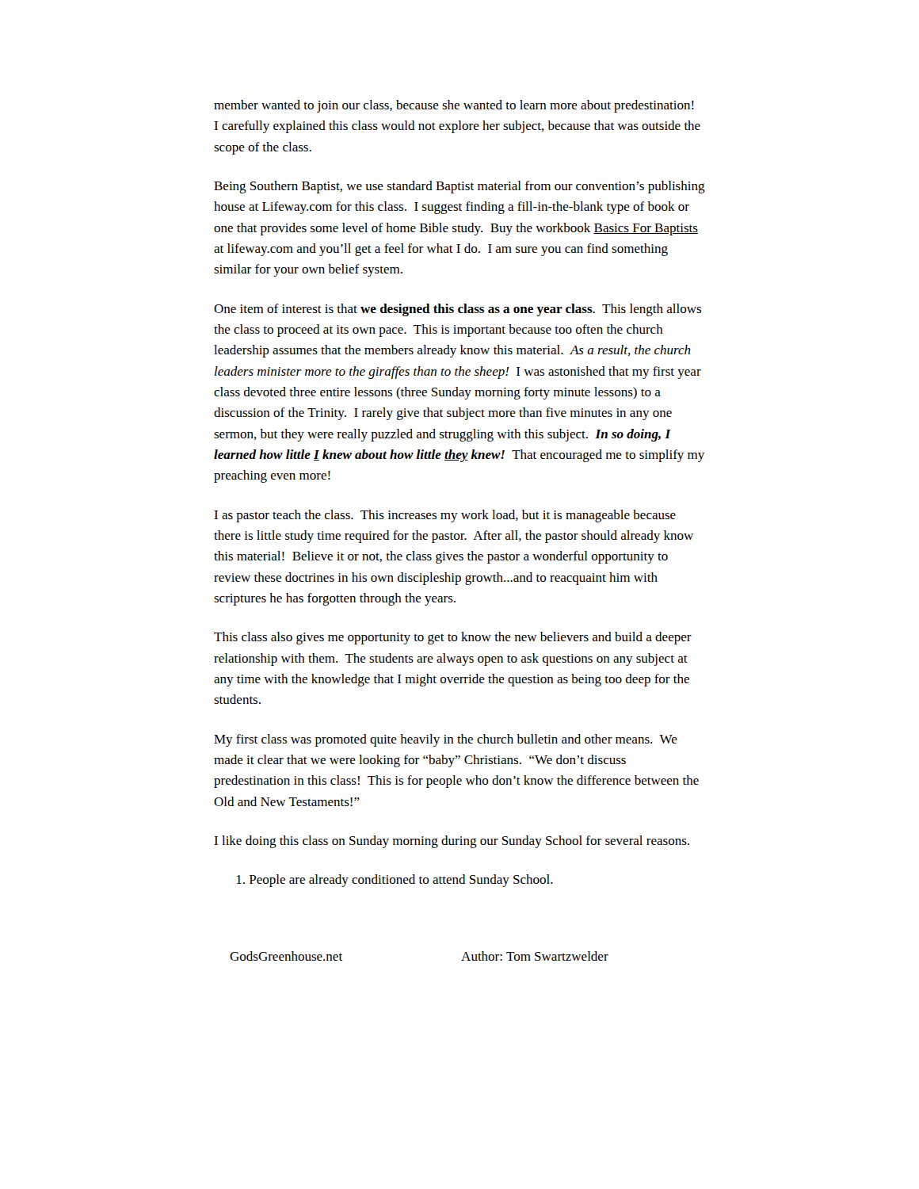member wanted to join our class, because she wanted to learn more about predestination! I carefully explained this class would not explore her subject, because that was outside the scope of the class.
Being Southern Baptist, we use standard Baptist material from our convention’s publishing house at Lifeway.com for this class. I suggest finding a fill-in-the-blank type of book or one that provides some level of home Bible study. Buy the workbook Basics For Baptists at lifeway.com and you’ll get a feel for what I do. I am sure you can find something similar for your own belief system.
One item of interest is that we designed this class as a one year class. This length allows the class to proceed at its own pace. This is important because too often the church leadership assumes that the members already know this material. As a result, the church leaders minister more to the giraffes than to the sheep! I was astonished that my first year class devoted three entire lessons (three Sunday morning forty minute lessons) to a discussion of the Trinity. I rarely give that subject more than five minutes in any one sermon, but they were really puzzled and struggling with this subject. In so doing, I learned how little I knew about how little they knew! That encouraged me to simplify my preaching even more!
I as pastor teach the class. This increases my work load, but it is manageable because there is little study time required for the pastor. After all, the pastor should already know this material! Believe it or not, the class gives the pastor a wonderful opportunity to review these doctrines in his own discipleship growth...and to reacquaint him with scriptures he has forgotten through the years.
This class also gives me opportunity to get to know the new believers and build a deeper relationship with them. The students are always open to ask questions on any subject at any time with the knowledge that I might override the question as being too deep for the students.
My first class was promoted quite heavily in the church bulletin and other means. We made it clear that we were looking for “baby” Christians. “We don’t discuss predestination in this class! This is for people who don’t know the difference between the Old and New Testaments!”
I like doing this class on Sunday morning during our Sunday School for several reasons.
People are already conditioned to attend Sunday School.
GodsGreenhouse.net Author: Tom Swartzwelder